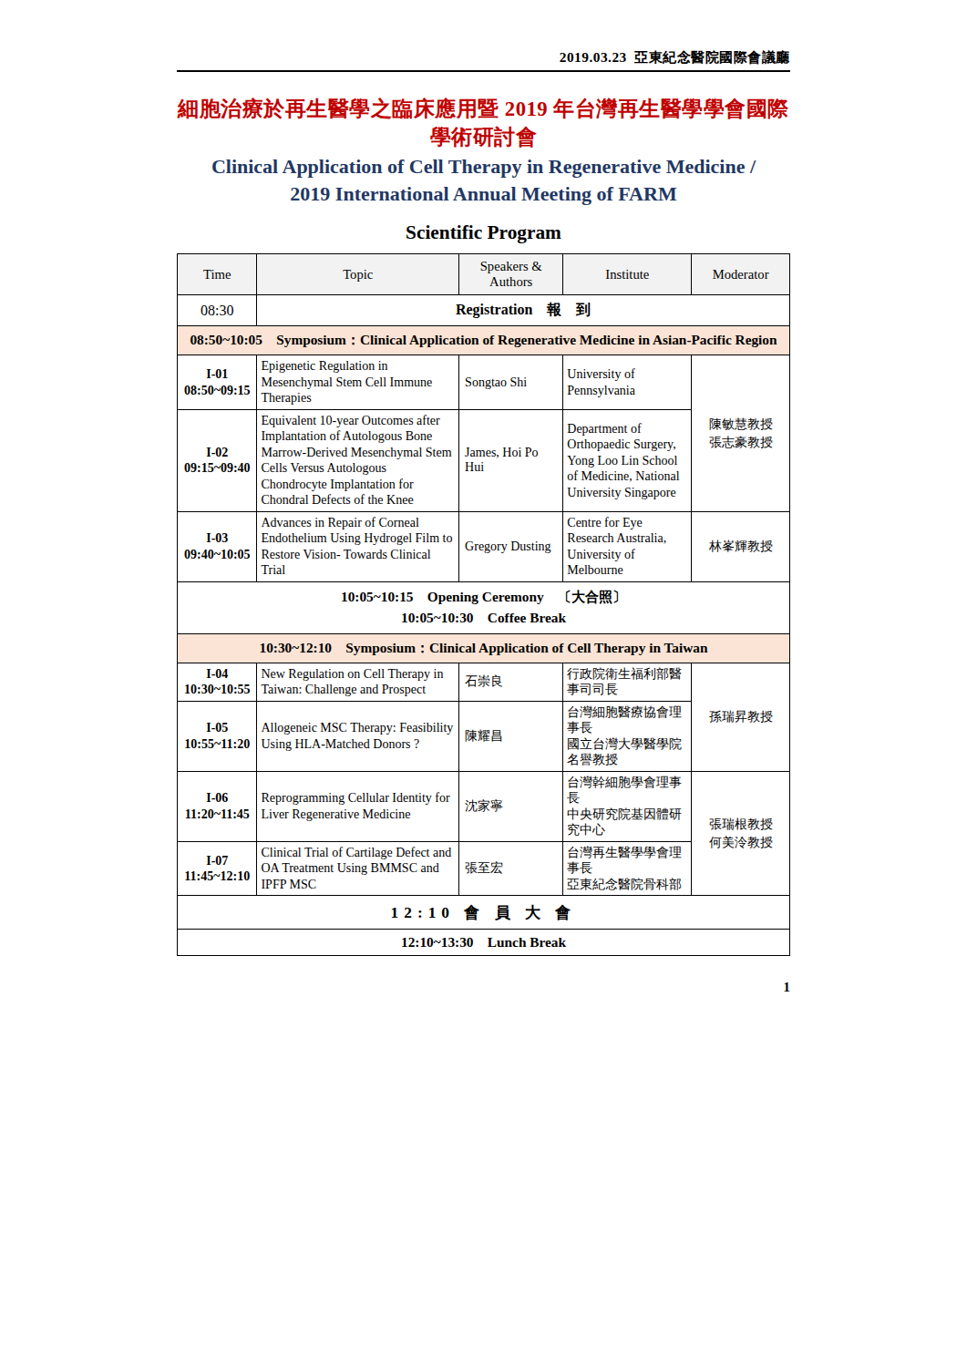2019.03.23 亞東紀念醫院國際會議廳
細胞治療於再生醫學之臨床應用暨 2019 年台灣再生醫學學會國際學術研討會
Clinical Application of Cell Therapy in Regenerative Medicine /
2019 International Annual Meeting of FARM
Scientific Program
| Time | Topic | Speakers & Authors | Institute | Moderator |
| --- | --- | --- | --- | --- |
| 08:30 | Registration 報 到 |
| 08:50~10:05 Symposium：Clinical Application of Regenerative Medicine in Asian-Pacific Region |
| I-01 08:50~09:15 | Epigenetic Regulation in Mesenchymal Stem Cell Immune Therapies | Songtao Shi | University of Pennsylvania | 陳敏慧教授 張志豪教授 |
| I-02 09:15~09:40 | Equivalent 10-year Outcomes after Implantation of Autologous Bone Marrow-Derived Mesenchymal Stem Cells Versus Autologous Chondrocyte Implantation for Chondral Defects of the Knee | James, Hoi Po Hui | Department of Orthopaedic Surgery, Yong Loo Lin School of Medicine, National University Singapore |
| I-03 09:40~10:05 | Advances in Repair of Corneal Endothelium Using Hydrogel Film to Restore Vision- Towards Clinical Trial | Gregory Dusting | Centre for Eye Research Australia, University of Melbourne | 林峯輝教授 |
| 10:05~10:15 Opening Ceremony 〔大合照〕 10:05~10:30 Coffee Break |
| 10:30~12:10 Symposium：Clinical Application of Cell Therapy in Taiwan |
| I-04 10:30~10:55 | New Regulation on Cell Therapy in Taiwan: Challenge and Prospect | 石崇良 | 行政院衛生福利部醫事司司長 | 孫瑞昇教授 |
| I-05 10:55~11:20 | Allogeneic MSC Therapy: Feasibility Using HLA-Matched Donors ? | 陳耀昌 | 台灣細胞醫療協會理事長 國立台灣大學醫學院名譽教授 |
| I-06 11:20~11:45 | Reprogramming Cellular Identity for Liver Regenerative Medicine | 沈家寧 | 台灣幹細胞學會理事長 中央研究院基因體研究中心 | 張瑞根教授 何美泠教授 |
| I-07 11:45~12:10 | Clinical Trial of Cartilage Defect and OA Treatment Using BMMSC and IPFP MSC | 張至宏 | 台灣再生醫學學會理事長 亞東紀念醫院骨科部 |
| 12:10 會 員 大 會 |
| 12:10~13:30 Lunch Break |
1